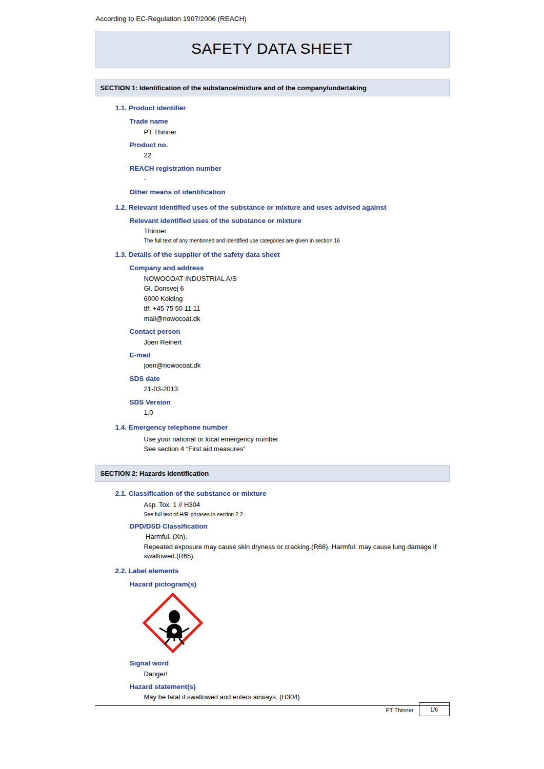According to EC-Regulation 1907/2006 (REACH)
SAFETY DATA SHEET
SECTION 1: Identification of the substance/mixture and of the company/undertaking
1.1. Product identifier
Trade name
PT Thinner
Product no.
22
REACH registration number
-
Other means of identification
1.2. Relevant identified uses of the substance or mixture and uses advised against
Relevant identified uses of the substance or mixture
Thinner
The full text of any mentioned and identified use categories are given in section 16
1.3. Details of the supplier of the safety data sheet
Company and address
NOWOCOAT INDUSTRIAL A/S
Gl. Donsvej 6
6000 Kolding
tlf: +45 75 50 11 11
mail@nowocoat.dk
Contact person
Joen Reinert
E-mail
joen@nowocoat.dk
SDS date
21-03-2013
SDS Version
1.0
1.4. Emergency telephone number
Use your national or local emergency number
See section 4 “First aid measures”
SECTION 2: Hazards identification
2.1. Classification of the substance or mixture
Asp. Tox. 1 // H304
See full text of H/R-phrases in section 2.2.
DPD/DSD Classification
Harmful. (Xn).
Repeated exposure may cause skin dryness or cracking.(R66). Harmful: may cause lung damage if swallowed.(R65).
2.2. Label elements
Hazard pictogram(s)
Signal word
Danger!
Hazard statement(s)
May be fatal if swallowed and enters airways. (H304)
PT Thinner
1/6